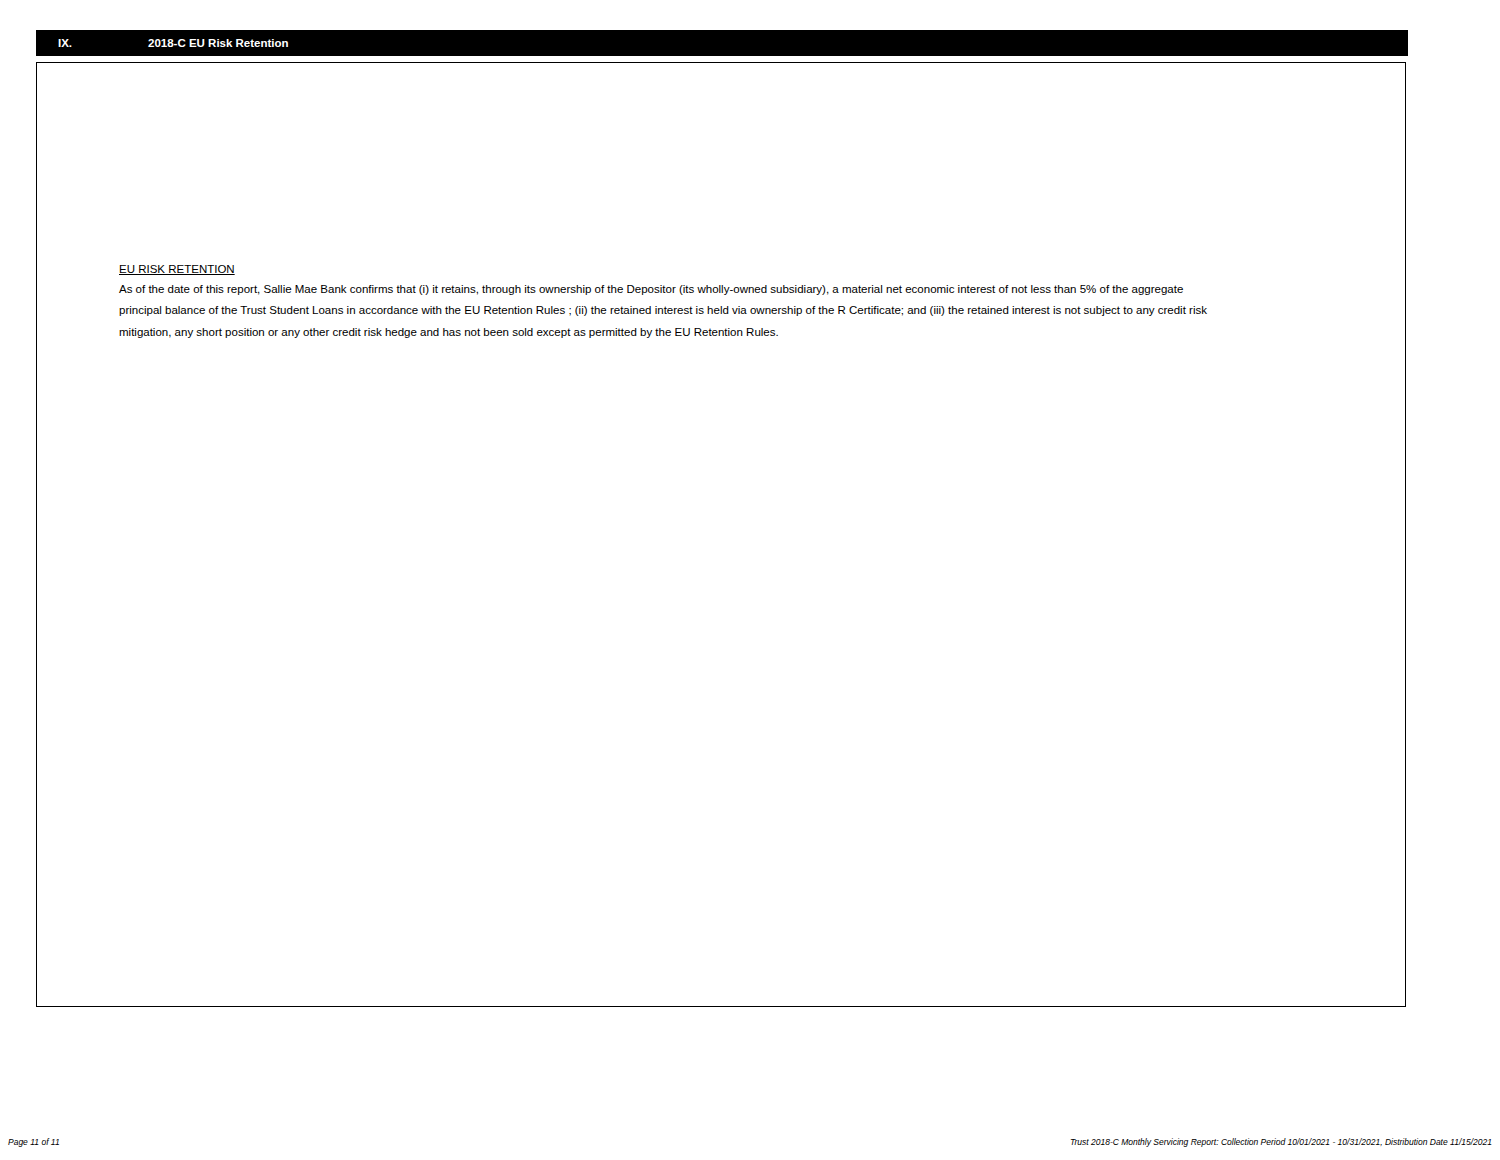IX. 2018-C EU Risk Retention
EU RISK RETENTION
As of the date of this report, Sallie Mae Bank confirms that (i) it retains, through its ownership of the Depositor (its wholly-owned subsidiary), a material net economic interest of not less than 5% of the aggregate principal balance of the Trust Student Loans in accordance with the EU Retention Rules ; (ii) the retained interest is held via ownership of the R Certificate; and (iii) the retained interest is not subject to any credit risk mitigation, any short position or any other credit risk hedge and has not been sold except as permitted by the EU Retention Rules.
Page 11 of 11 Trust 2018-C Monthly Servicing Report: Collection Period 10/01/2021 - 10/31/2021, Distribution Date 11/15/2021